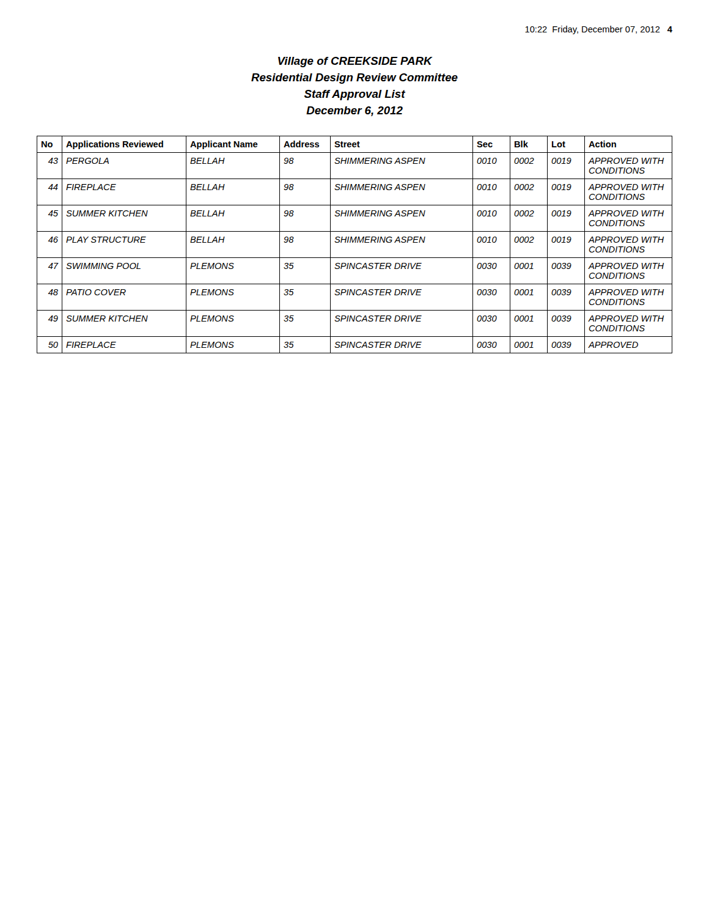10:22 Friday, December 07, 20124
Village of CREEKSIDE PARK
Residential Design Review Committee
Staff Approval List
December 6, 2012
| No | Applications Reviewed | Applicant Name | Address | Street | Sec | Blk | Lot | Action |
| --- | --- | --- | --- | --- | --- | --- | --- | --- |
| 43 | PERGOLA | BELLAH | 98 | SHIMMERING ASPEN | 0010 | 0002 | 0019 | APPROVED WITH CONDITIONS |
| 44 | FIREPLACE | BELLAH | 98 | SHIMMERING ASPEN | 0010 | 0002 | 0019 | APPROVED WITH CONDITIONS |
| 45 | SUMMER KITCHEN | BELLAH | 98 | SHIMMERING ASPEN | 0010 | 0002 | 0019 | APPROVED WITH CONDITIONS |
| 46 | PLAY STRUCTURE | BELLAH | 98 | SHIMMERING ASPEN | 0010 | 0002 | 0019 | APPROVED WITH CONDITIONS |
| 47 | SWIMMING POOL | PLEMONS | 35 | SPINCASTER DRIVE | 0030 | 0001 | 0039 | APPROVED WITH CONDITIONS |
| 48 | PATIO COVER | PLEMONS | 35 | SPINCASTER DRIVE | 0030 | 0001 | 0039 | APPROVED WITH CONDITIONS |
| 49 | SUMMER KITCHEN | PLEMONS | 35 | SPINCASTER DRIVE | 0030 | 0001 | 0039 | APPROVED WITH CONDITIONS |
| 50 | FIREPLACE | PLEMONS | 35 | SPINCASTER DRIVE | 0030 | 0001 | 0039 | APPROVED |